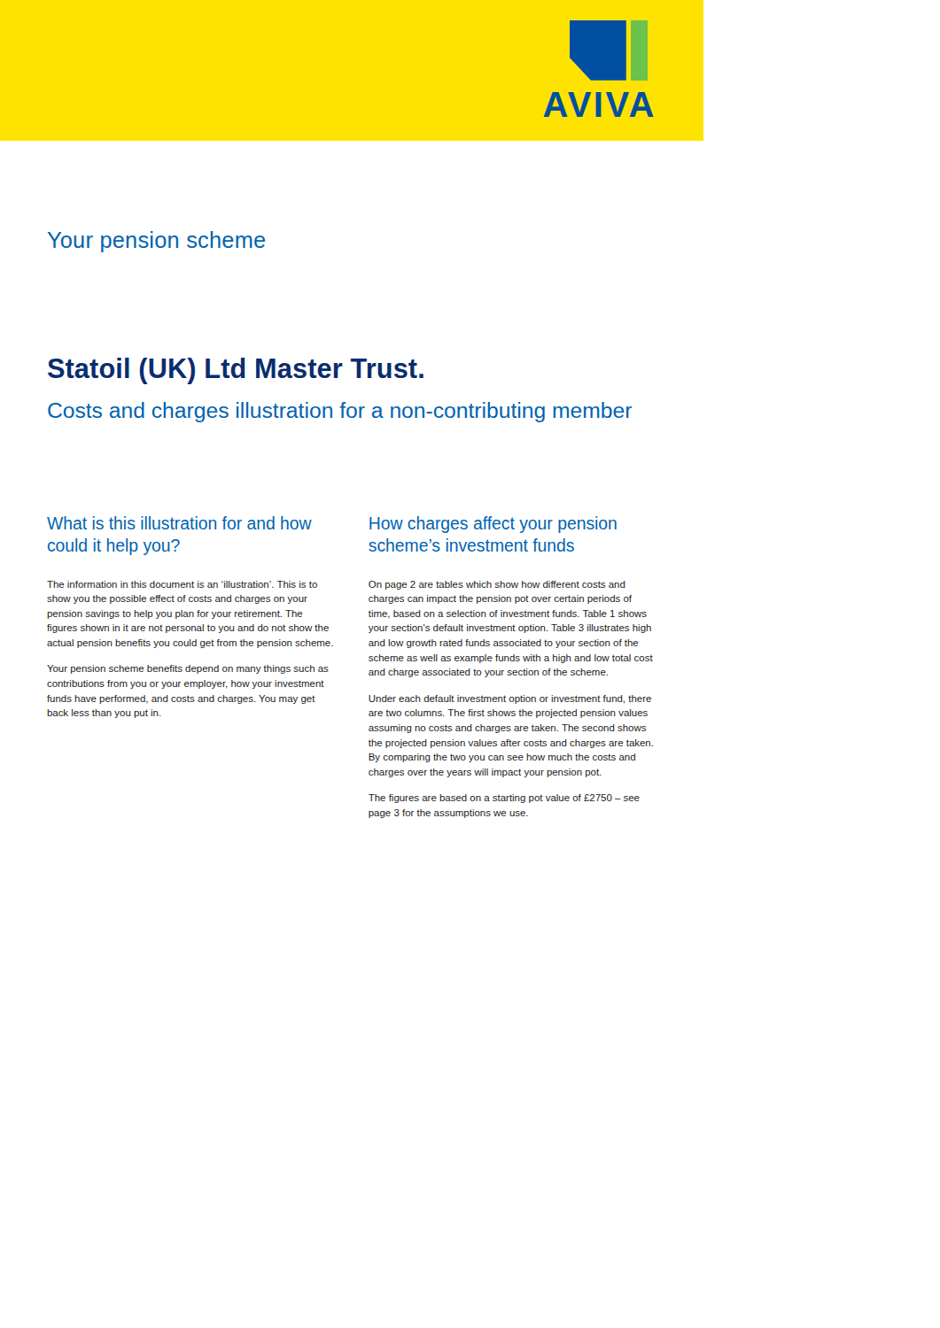AVIVA
Your pension scheme
Statoil (UK) Ltd Master Trust.
Costs and charges illustration for a non-contributing member
What is this illustration for and how could it help you?
The information in this document is an ‘illustration’. This is to show you the possible effect of costs and charges on your pension savings to help you plan for your retirement. The figures shown in it are not personal to you and do not show the actual pension benefits you could get from the pension scheme.
Your pension scheme benefits depend on many things such as contributions from you or your employer, how your investment funds have performed, and costs and charges. You may get back less than you put in.
How charges affect your pension scheme’s investment funds
On page 2 are tables which show how different costs and charges can impact the pension pot over certain periods of time, based on a selection of investment funds. Table 1 shows your section's default investment option. Table 3 illustrates high and low growth rated funds associated to your section of the scheme as well as example funds with a high and low total cost and charge associated to your section of the scheme.
Under each default investment option or investment fund, there are two columns. The first shows the projected pension values assuming no costs and charges are taken. The second shows the projected pension values after costs and charges are taken. By comparing the two you can see how much the costs and charges over the years will impact your pension pot.
The figures are based on a starting pot value of £2750 – see page 3 for the assumptions we use.